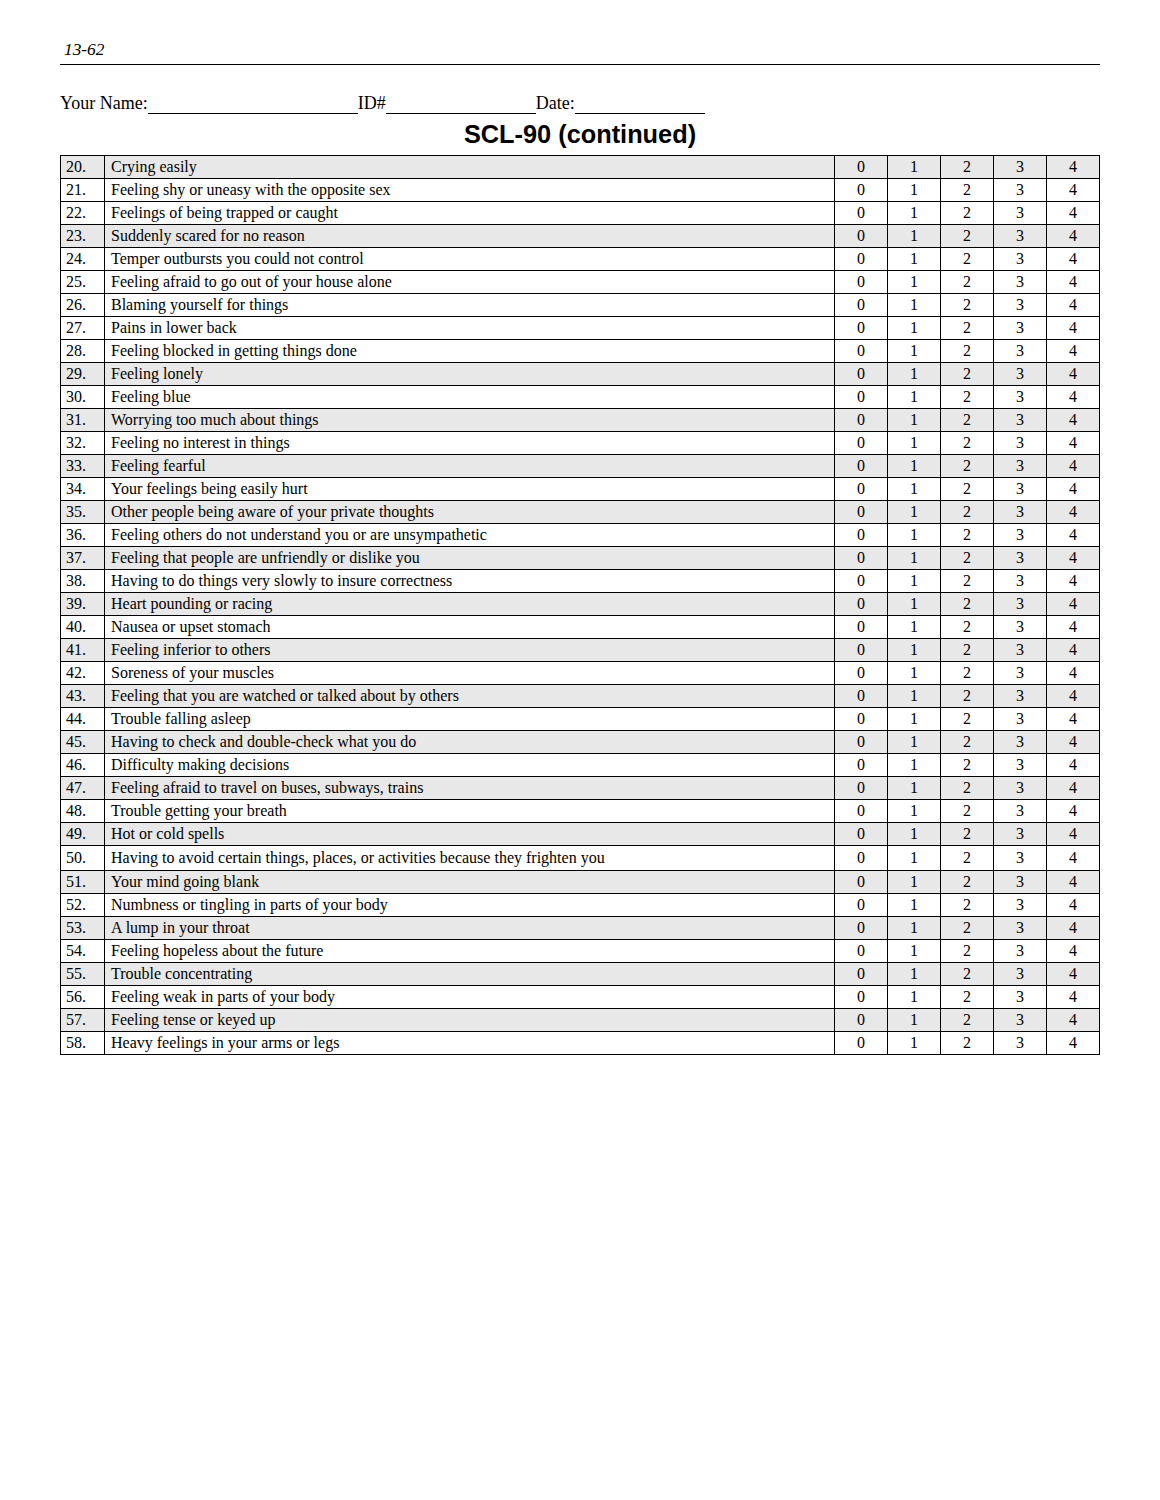13-62
Your Name: ID# Date:
SCL-90 (continued)
| 20. | Crying easily | 0 | 1 | 2 | 3 | 4 |
| 21. | Feeling shy or uneasy with the opposite sex | 0 | 1 | 2 | 3 | 4 |
| 22. | Feelings of being trapped or caught | 0 | 1 | 2 | 3 | 4 |
| 23. | Suddenly scared for no reason | 0 | 1 | 2 | 3 | 4 |
| 24. | Temper outbursts you could not control | 0 | 1 | 2 | 3 | 4 |
| 25. | Feeling afraid to go out of your house alone | 0 | 1 | 2 | 3 | 4 |
| 26. | Blaming yourself for things | 0 | 1 | 2 | 3 | 4 |
| 27. | Pains in lower back | 0 | 1 | 2 | 3 | 4 |
| 28. | Feeling blocked in getting things done | 0 | 1 | 2 | 3 | 4 |
| 29. | Feeling lonely | 0 | 1 | 2 | 3 | 4 |
| 30. | Feeling blue | 0 | 1 | 2 | 3 | 4 |
| 31. | Worrying too much about things | 0 | 1 | 2 | 3 | 4 |
| 32. | Feeling no interest in things | 0 | 1 | 2 | 3 | 4 |
| 33. | Feeling fearful | 0 | 1 | 2 | 3 | 4 |
| 34. | Your feelings being easily hurt | 0 | 1 | 2 | 3 | 4 |
| 35. | Other people being aware of your private thoughts | 0 | 1 | 2 | 3 | 4 |
| 36. | Feeling others do not understand you or are unsympathetic | 0 | 1 | 2 | 3 | 4 |
| 37. | Feeling that people are unfriendly or dislike you | 0 | 1 | 2 | 3 | 4 |
| 38. | Having to do things very slowly to insure correctness | 0 | 1 | 2 | 3 | 4 |
| 39. | Heart pounding or racing | 0 | 1 | 2 | 3 | 4 |
| 40. | Nausea or upset stomach | 0 | 1 | 2 | 3 | 4 |
| 41. | Feeling inferior to others | 0 | 1 | 2 | 3 | 4 |
| 42. | Soreness of your muscles | 0 | 1 | 2 | 3 | 4 |
| 43. | Feeling that you are watched or talked about by others | 0 | 1 | 2 | 3 | 4 |
| 44. | Trouble falling asleep | 0 | 1 | 2 | 3 | 4 |
| 45. | Having to check and double-check what you do | 0 | 1 | 2 | 3 | 4 |
| 46. | Difficulty making decisions | 0 | 1 | 2 | 3 | 4 |
| 47. | Feeling afraid to travel on buses, subways, trains | 0 | 1 | 2 | 3 | 4 |
| 48. | Trouble getting your breath | 0 | 1 | 2 | 3 | 4 |
| 49. | Hot or cold spells | 0 | 1 | 2 | 3 | 4 |
| 50. | Having to avoid certain things, places, or activities because they frighten you | 0 | 1 | 2 | 3 | 4 |
| 51. | Your mind going blank | 0 | 1 | 2 | 3 | 4 |
| 52. | Numbness or tingling in parts of your body | 0 | 1 | 2 | 3 | 4 |
| 53. | A lump in your throat | 0 | 1 | 2 | 3 | 4 |
| 54. | Feeling hopeless about the future | 0 | 1 | 2 | 3 | 4 |
| 55. | Trouble concentrating | 0 | 1 | 2 | 3 | 4 |
| 56. | Feeling weak in parts of your body | 0 | 1 | 2 | 3 | 4 |
| 57. | Feeling tense or keyed up | 0 | 1 | 2 | 3 | 4 |
| 58. | Heavy feelings in your arms or legs | 0 | 1 | 2 | 3 | 4 |